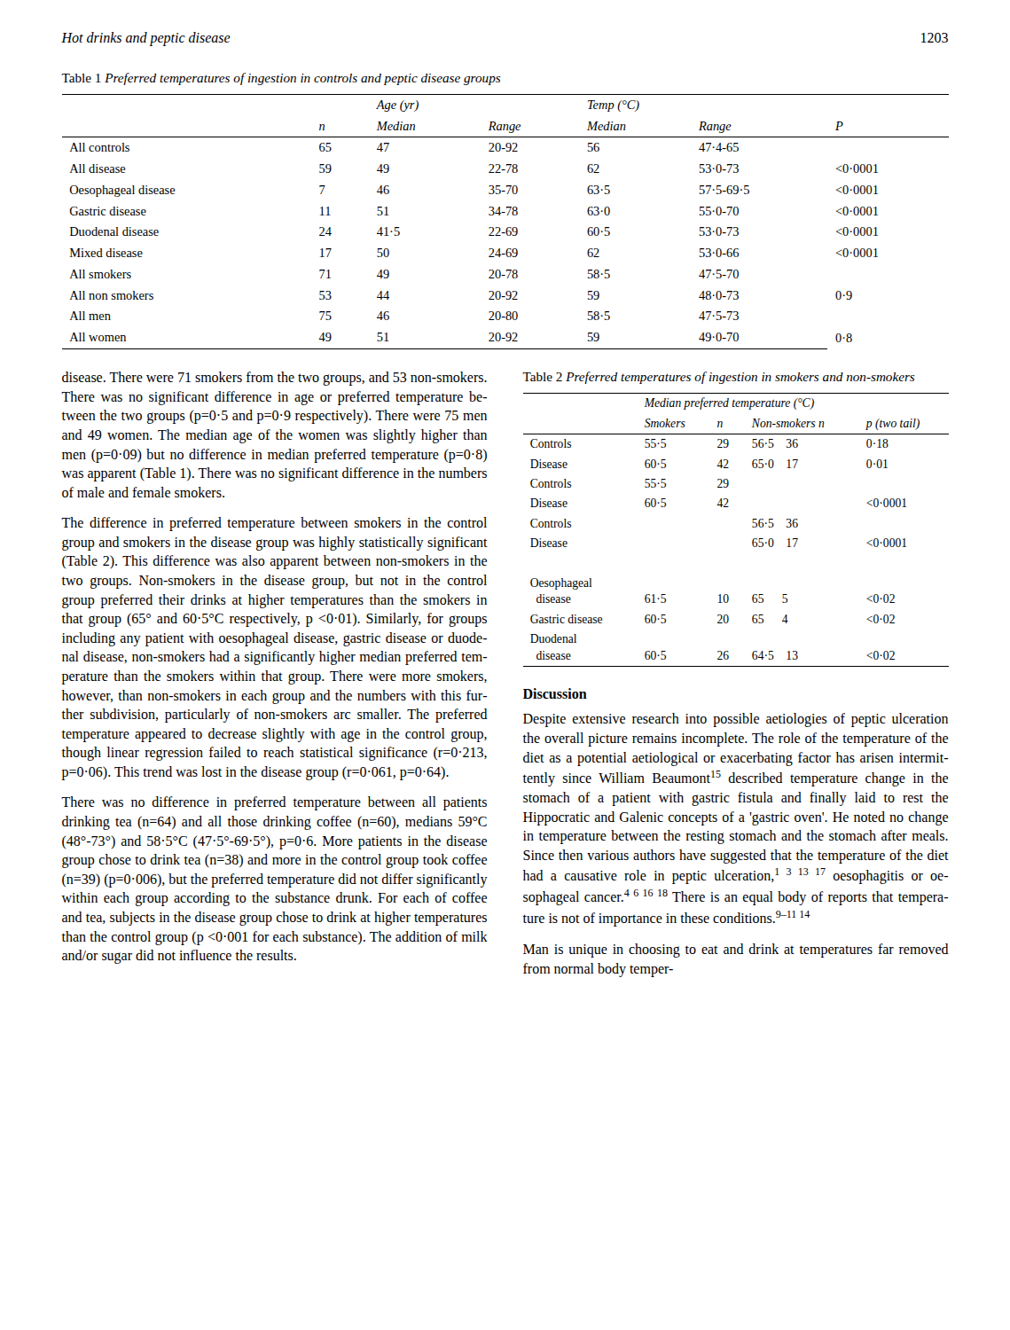Hot drinks and peptic disease
1203
Table 1 Preferred temperatures of ingestion in controls and peptic disease groups
| | | Age (yr) | Temp (°C) | |
| --- | --- | --- | --- | --- |
| | n | Median | Range | Median | Range | P |
| All controls | 65 | 47 | 20-92 | 56 | 47·4-65 | |
| All disease | 59 | 49 | 22-78 | 62 | 53·0-73 | <0·0001 |
| Oesophageal disease | 7 | 46 | 35-70 | 63·5 | 57·5-69·5 | <0·0001 |
| Gastric disease | 11 | 51 | 34-78 | 63·0 | 55·0-70 | <0·0001 |
| Duodenal disease | 24 | 41·5 | 22-69 | 60·5 | 53·0-73 | <0·0001 |
| Mixed disease | 17 | 50 | 24-69 | 62 | 53·0-66 | <0·0001 |
| All smokers | 71 | 49 | 20-78 | 58·5 | 47·5-70 | 0·9 |
| All non smokers | 53 | 44 | 20-92 | 59 | 48·0-73 |
| All men | 75 | 46 | 20-80 | 58·5 | 47·5-73 | 0·8 |
| All women | 49 | 51 | 20-92 | 59 | 49·0-70 |
disease. There were 71 smokers from the two groups, and 53 non-smokers. There was no significant difference in age or preferred temperature between the two groups (p=0·5 and p=0·9 respectively). There were 75 men and 49 women. The median age of the women was slightly higher than men (p=0·09) but no difference in median preferred temperature (p=0·8) was apparent (Table 1). There was no significant difference in the numbers of male and female smokers.
The difference in preferred temperature between smokers in the control group and smokers in the disease group was highly statistically significant (Table 2). This difference was also apparent between non-smokers in the two groups. Non-smokers in the disease group, but not in the control group preferred their drinks at higher temperatures than the smokers in that group (65° and 60·5°C respectively, p <0·01). Similarly, for groups including any patient with oesophageal disease, gastric disease or duodenal disease, non-smokers had a significantly higher median preferred temperature than the smokers within that group. There were more smokers, however, than non-smokers in each group and the numbers with this further subdivision, particularly of non-smokers arc smaller. The preferred temperature appeared to decrease slightly with age in the control group, though linear regression failed to reach statistical significance (r=0·213, p=0·06). This trend was lost in the disease group (r=0·061, p=0·64).
There was no difference in preferred temperature between all patients drinking tea (n=64) and all those drinking coffee (n=60), medians 59°C (48°-73°) and 58·5°C (47·5°-69·5°), p=0·6. More patients in the disease group chose to drink tea (n=38) and more in the control group took coffee (n=39) (p=0·006), but the preferred temperature did not differ significantly within each group according to the substance drunk. For each of coffee and tea, subjects in the disease group chose to drink at higher temperatures than the control group (p <0·001 for each substance). The addition of milk and/or sugar did not influence the results.
Table 2 Preferred temperatures of ingestion in smokers and non-smokers
| | Median preferred temperature (°C) |
| --- | --- |
| | Smokers | n | Non-smokers n | p (two tail) |
| Controls | 55·5 | 29 | 56·5 36 | 0·18 |
| Disease | 60·5 | 42 | 65·0 17 | 0·01 |
| Controls | 55·5 | 29 | | <0·0001 |
| Disease | 60·5 | 42 | |
| Controls | | | 56·5 36 | <0·0001 |
| Disease | | | 65·0 17 |
| Oesophageal disease | 61·5 | 10 | 65 5 | <0·02 |
| Gastric disease | 60·5 | 20 | 65 4 | <0·02 |
| Duodenal disease | 60·5 | 26 | 64·5 13 | <0·02 |
Discussion
Despite extensive research into possible aetiologies of peptic ulceration the overall picture remains incomplete. The role of the temperature of the diet as a potential aetiological or exacerbating factor has arisen intermittently since William Beaumont15 described temperature change in the stomach of a patient with gastric fistula and finally laid to rest the Hippocratic and Galenic concepts of a 'gastric oven'. He noted no change in temperature between the resting stomach and the stomach after meals. Since then various authors have suggested that the temperature of the diet had a causative role in peptic ulceration,1 3 13 17 oesophagitis or oesophageal cancer.4 6 16 18 There is an equal body of reports that temperature is not of importance in these conditions.9–11 14
Man is unique in choosing to eat and drink at temperatures far removed from normal body temper-